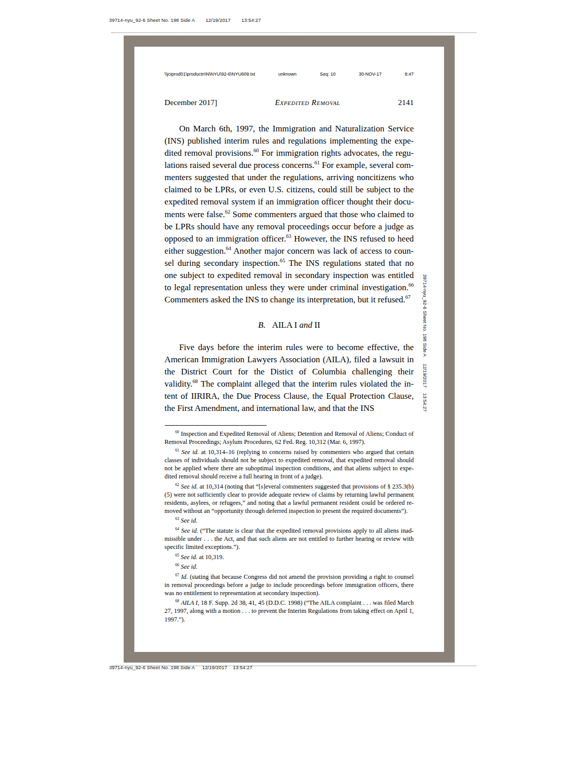39714-nyu_92-6 Sheet No. 198 Side A 12/19/2017 13:54:27
39714-nyu_92-6 Sheet No. 198 Side A 12/19/2017 13:54:27
\\jciprod01\productn\N\NYU\92-6\NYU609.txt unknown Seq: 10 30-NOV-17 8:47
December 2017]
Expedited Removal
2141
On March 6th, 1997, the Immigration and Naturalization Service (INS) published interim rules and regulations implementing the expedited removal provisions.60 For immigration rights advocates, the regulations raised several due process concerns.61 For example, several commenters suggested that under the regulations, arriving noncitizens who claimed to be LPRs, or even U.S. citizens, could still be subject to the expedited removal system if an immigration officer thought their documents were false.62 Some commenters argued that those who claimed to be LPRs should have any removal proceedings occur before a judge as opposed to an immigration officer.63 However, the INS refused to heed either suggestion.64 Another major concern was lack of access to counsel during secondary inspection.65 The INS regulations stated that no one subject to expedited removal in secondary inspection was entitled to legal representation unless they were under criminal investigation.66 Commenters asked the INS to change its interpretation, but it refused.67
B. AILA I and II
Five days before the interim rules were to become effective, the American Immigration Lawyers Association (AILA), filed a lawsuit in the District Court for the Distict of Columbia challenging their validity.68 The complaint alleged that the interim rules violated the intent of IIRIRA, the Due Process Clause, the Equal Protection Clause, the First Amendment, and international law, and that the INS
60 Inspection and Expedited Removal of Aliens; Detention and Removal of Aliens; Conduct of Removal Proceedings; Asylum Procedures, 62 Fed. Reg. 10,312 (Mar. 6, 1997).
61 See id. at 10,314–16 (replying to concerns raised by commenters who argued that certain classes of individuals should not be subject to expedited removal, that expedited removal should not be applied where there are suboptimal inspection conditions, and that aliens subject to expedited removal should receive a full hearing in front of a judge).
62 See id. at 10,314 (noting that “[s]everal commenters suggested that provisions of § 235.3(b)(5) were not sufficiently clear to provide adequate review of claims by returning lawful permanent residents, asylees, or refugees,” and noting that a lawful permanent resident could be ordered removed without an “opportunity through deferred inspection to present the required documents”).
63 See id.
64 See id. (“The statute is clear that the expedited removal provisions apply to all aliens inadmissible under . . . the Act, and that such aliens are not entitled to further hearing or review with specific limited exceptions.”).
65 See id. at 10,319.
66 See id.
67 Id. (stating that because Congress did not amend the provision providing a right to counsel in removal proceedings before a judge to include proceedings before immigration officers, there was no entitlement to representation at secondary inspection).
68 AILA I, 18 F. Supp. 2d 38, 41, 45 (D.D.C. 1998) (“The AILA complaint . . . was filed March 27, 1997, along with a motion . . . to prevent the Interim Regulations from taking effect on April 1, 1997.”).
39714-nyu_92-6 Sheet No. 198 Side A 12/19/2017 13:54:27